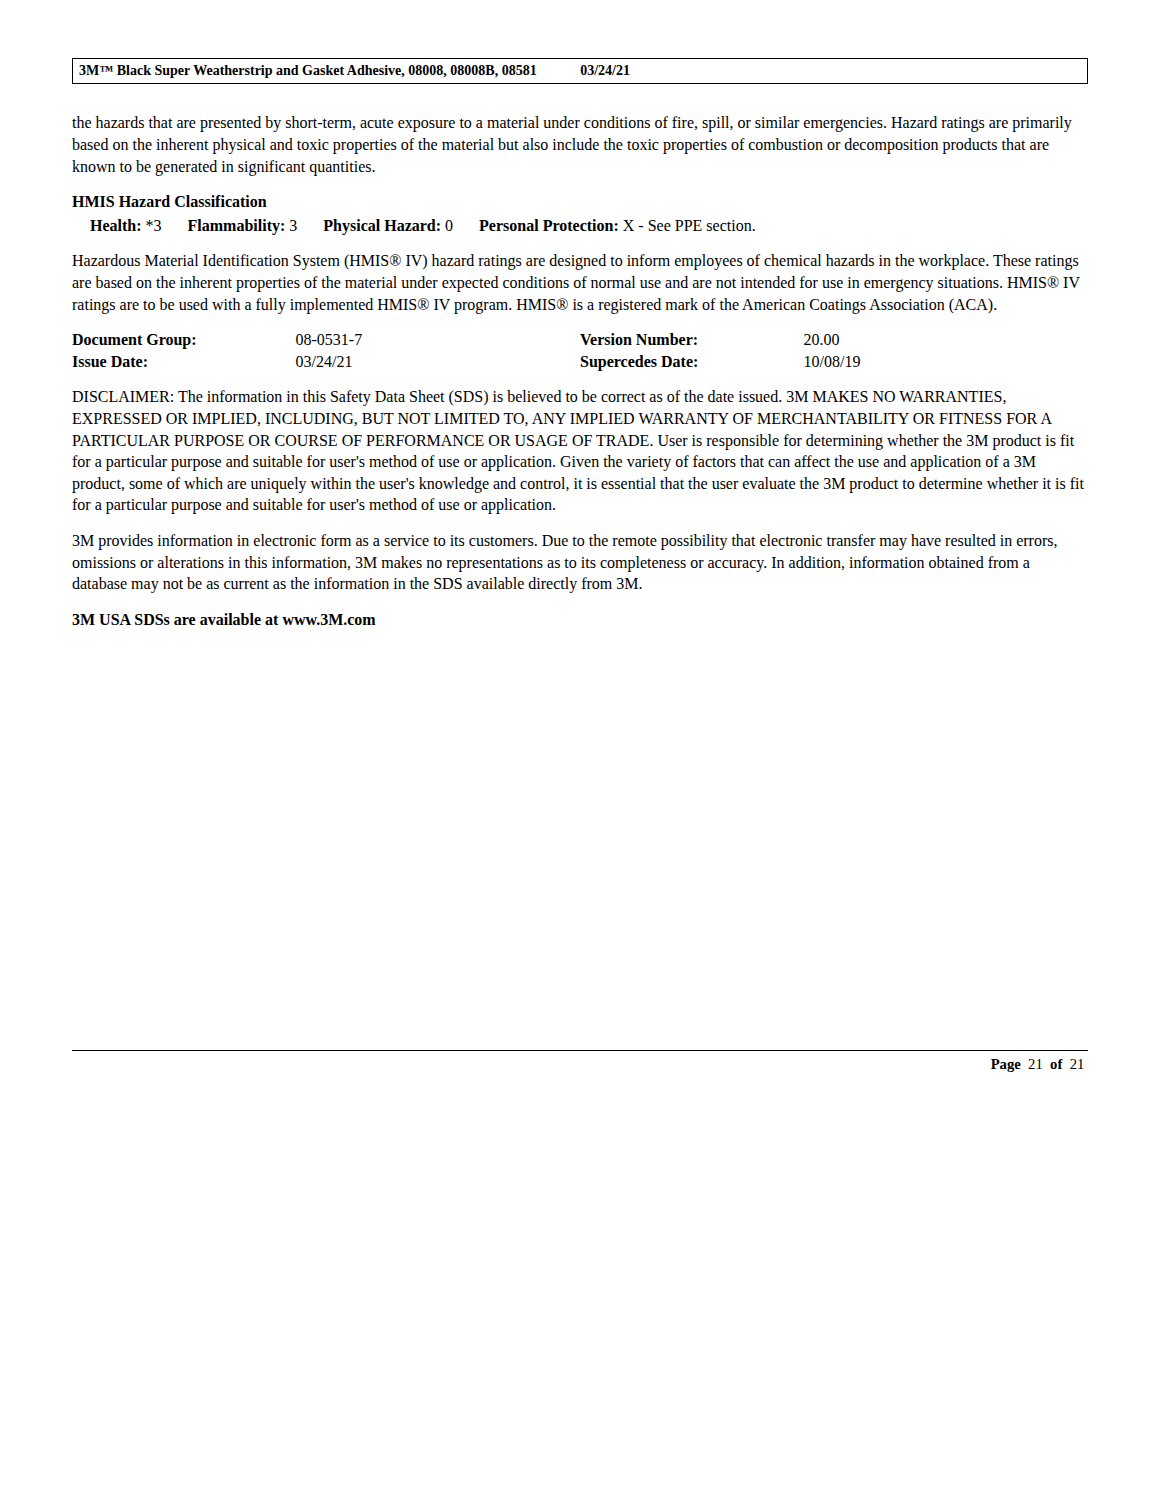3M™ Black Super Weatherstrip and Gasket Adhesive, 08008, 08008B, 08581 03/24/21
the hazards that are presented by short-term, acute exposure to a material under conditions of fire, spill, or similar emergencies. Hazard ratings are primarily based on the inherent physical and toxic properties of the material but also include the toxic properties of combustion or decomposition products that are known to be generated in significant quantities.
HMIS Hazard Classification
Health: *3 Flammability: 3 Physical Hazard: 0 Personal Protection: X - See PPE section.
Hazardous Material Identification System (HMIS® IV) hazard ratings are designed to inform employees of chemical hazards in the workplace. These ratings are based on the inherent properties of the material under expected conditions of normal use and are not intended for use in emergency situations. HMIS® IV ratings are to be used with a fully implemented HMIS® IV program. HMIS® is a registered mark of the American Coatings Association (ACA).
| Document Group: | 08-0531-7 | Version Number: | 20.00 |
| Issue Date: | 03/24/21 | Supercedes Date: | 10/08/19 |
DISCLAIMER: The information in this Safety Data Sheet (SDS) is believed to be correct as of the date issued. 3M MAKES NO WARRANTIES, EXPRESSED OR IMPLIED, INCLUDING, BUT NOT LIMITED TO, ANY IMPLIED WARRANTY OF MERCHANTABILITY OR FITNESS FOR A PARTICULAR PURPOSE OR COURSE OF PERFORMANCE OR USAGE OF TRADE. User is responsible for determining whether the 3M product is fit for a particular purpose and suitable for user's method of use or application. Given the variety of factors that can affect the use and application of a 3M product, some of which are uniquely within the user's knowledge and control, it is essential that the user evaluate the 3M product to determine whether it is fit for a particular purpose and suitable for user's method of use or application.
3M provides information in electronic form as a service to its customers. Due to the remote possibility that electronic transfer may have resulted in errors, omissions or alterations in this information, 3M makes no representations as to its completeness or accuracy. In addition, information obtained from a database may not be as current as the information in the SDS available directly from 3M.
3M USA SDSs are available at www.3M.com
Page 21 of 21